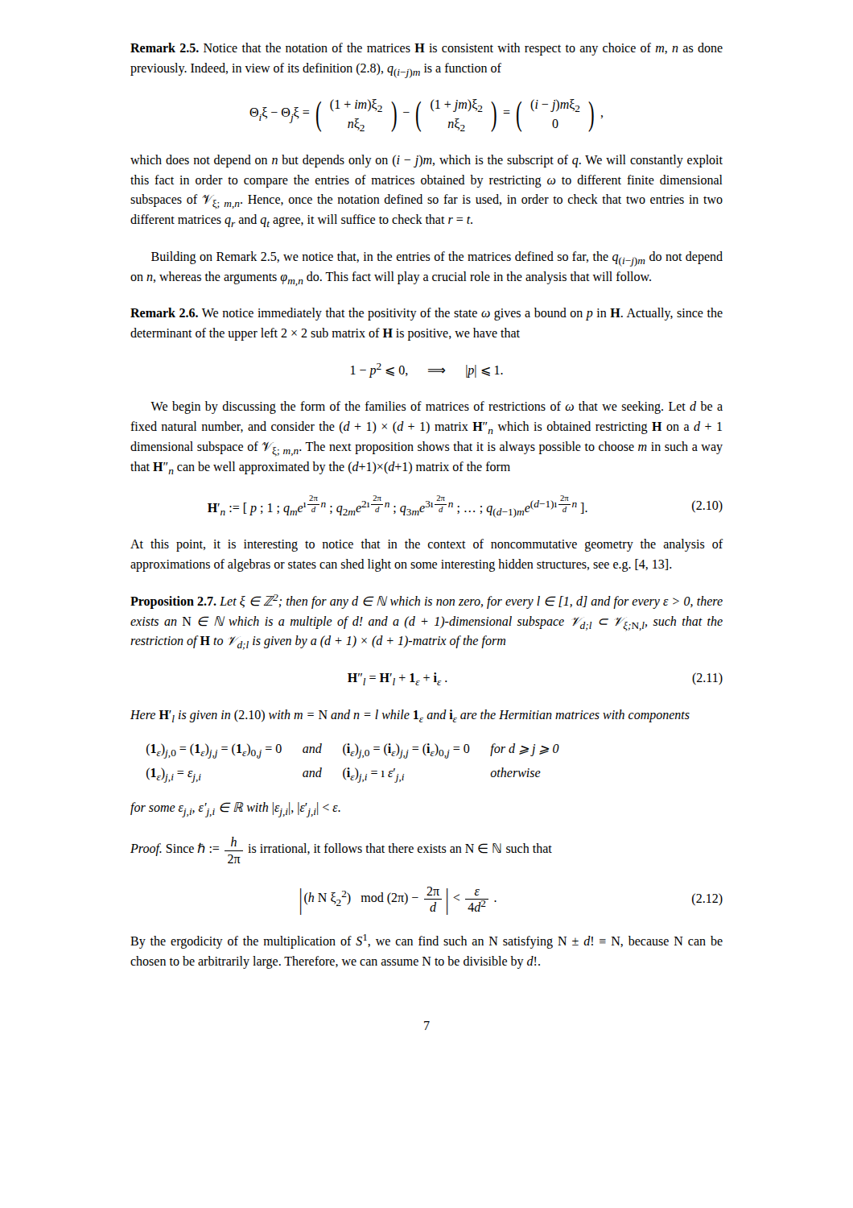Remark 2.5. Notice that the notation of the matrices H is consistent with respect to any choice of m, n as done previously. Indeed, in view of its definition (2.8), q(i−j)m is a function of
Θiξ − Θjξ = (
| (1 + im )ξ 2 |
| n ξ 2 |
) − (
| (1 + jm )ξ 2 |
| n ξ 2 |
) = (
| ( i − j ) m ξ 2 |
| 0 |
) ,
which does not depend on n but depends only on (i − j)m, which is the subscript of q. We will constantly exploit this fact in order to compare the entries of matrices obtained by restricting ω to different finite dimensional subspaces of 𝒱ξ; m,n. Hence, once the notation defined so far is used, in order to check that two entries in two different matrices qr and qt agree, it will suffice to check that r = t.
Building on Remark 2.5, we notice that, in the entries of the matrices defined so far, the q(i−j)m do not depend on n, whereas the arguments φm,n do. This fact will play a crucial role in the analysis that will follow.
Remark 2.6. We notice immediately that the positivity of the state ω gives a bound on p in H. Actually, since the determinant of the upper left 2 × 2 sub matrix of H is positive, we have that
1 − p2 ⩽ 0, ⟹ |p| ⩽ 1.
We begin by discussing the form of the families of matrices of restrictions of ω that we seeking. Let d be a fixed natural number, and consider the (d + 1) × (d + 1) matrix H″n which is obtained restricting H on a d + 1 dimensional subspace of 𝒱ξ; m,n. The next proposition shows that it is always possible to choose m in such a way that H″n can be well approximated by the (d+1)×(d+1) matrix of the form
H′n := [ p ; 1 ; qmeı2π d n ; q2me2ı2π d n ; q3me3ı2π d n ; … ; q(d−1)me(d−1)ı2π d n ].
(2.10)
At this point, it is interesting to notice that in the context of noncommutative geometry the analysis of approximations of algebras or states can shed light on some interesting hidden structures, see e.g. [4, 13].
Proposition 2.7. Let ξ ∈ ℤ2; then for any d ∈ ℕ which is non zero, for every l ∈ [1, d] and for every ε > 0, there exists an N ∈ ℕ which is a multiple of d! and a (d + 1)-dimensional subspace 𝒱d;l ⊂ 𝒱ξ;N,l, such that the restriction of H to 𝒱d;l is given by a (d + 1) × (d + 1)-matrix of the form
H″l = H′l + 1ε + iε .
(2.11)
Here H′l is given in (2.10) with m = N and n = l while 1ε and iε are the Hermitian matrices with components
(1ε)j,0 = (1ε)j,j = (1ε)0,j = 0
and
(iε)j,0 = (iε)j,j = (iε)0,j = 0
for d ⩾ j ⩾ 0
(1ε)j,i = εj,i
and
(iε)j,i = ı ε′j,i
otherwise
for some εj,i, ε′j,i ∈ ℝ with |εj,i|, |ε′j,i| < ε.
Proof. Since ℏ := h 2π is irrational, it follows that there exists an N ∈ ℕ such that
|(h N ξ22) mod (2π) − 2π d| < ε 4d2 .
(2.12)
By the ergodicity of the multiplication of S1, we can find such an N satisfying N ± d! ≡ N, because N can be chosen to be arbitrarily large. Therefore, we can assume N to be divisible by d!.
7